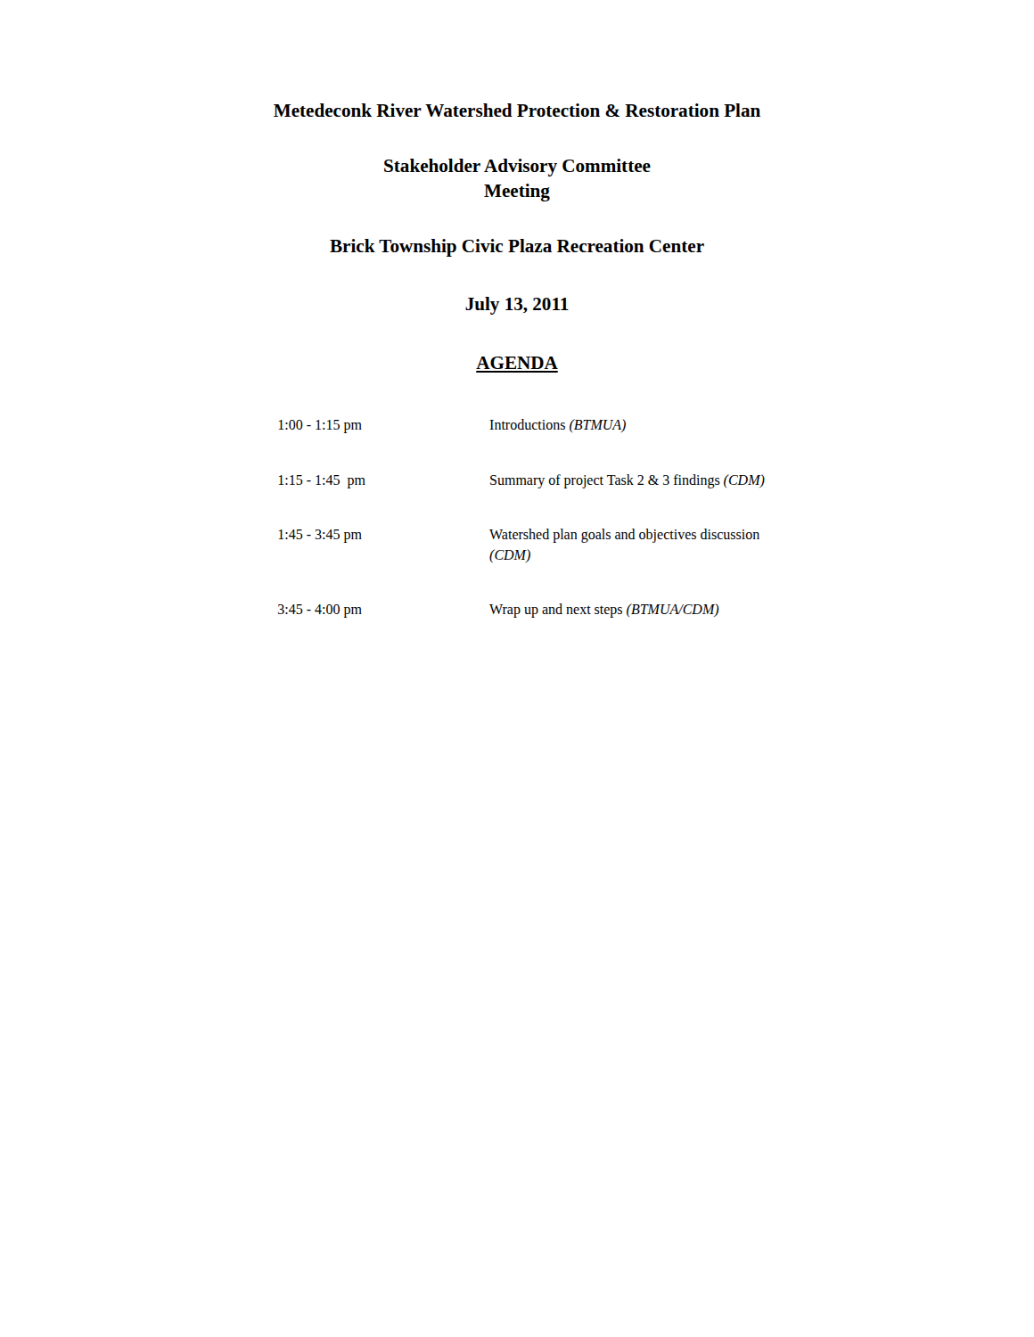Metedeconk River Watershed Protection & Restoration Plan
Stakeholder Advisory CommitteeMeeting
Brick Township Civic Plaza Recreation Center
July 13, 2011
AGENDA
| 1:00 - 1:15 pm | Introductions (BTMUA) |
| 1:15 - 1:45 pm | Summary of project Task 2 & 3 findings (CDM) |
| 1:45 - 3:45 pm | Watershed plan goals and objectives discussion (CDM) |
| 3:45 - 4:00 pm | Wrap up and next steps (BTMUA/CDM) |